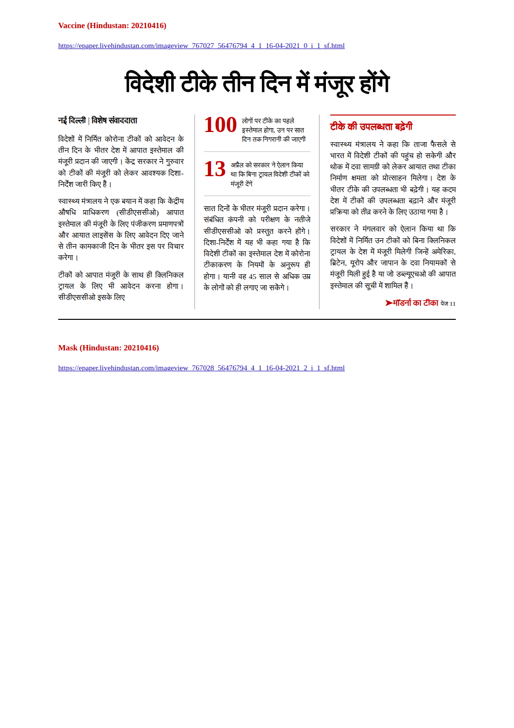Vaccine (Hindustan: 20210416)
https://epaper.livehindustan.com/imageview_767027_56476794_4_1_16-04-2021_0_i_1_sf.html
विदेशी टीके तीन दिन में मंजूर होंगे
नई दिल्ली | विशेष संवाददाता
विदेशों में निर्मित कोरोना टीकों को आवेदन के तीन दिन के भीतर देश में आपात इस्तेमाल की मंजूरी प्रदान की जाएगी। केंद्र सरकार ने गुरुवार को टीकों की मंजूरी को लेकर आवश्यक दिशा-निर्देश जारी किए हैं।
स्वास्थ्य मंत्रालय ने एक बयान में कहा कि केंद्रीय औषधि प्राधिकरण (सीडीएससीओ) आपात इस्तेमाल की मंजूरी के लिए पंजीकरण प्रमाणपत्रों और आयात लाइसेंस के लिए आवेदन दिए जाने से तीन कामकाजी दिन के भीतर इस पर विचार करेगा।
टीकों को आपात मंजूरी के साथ ही क्लिनिकल ट्रायल के लिए भी आवेदन करना होगा। सीडीएससीओ इसके लिए
100
लोगों पर टीके का पहले इस्तेमाल होगा, उन पर सात दिन तक निगरानी की जाएगी
13
अप्रैल को सरकार ने ऐलान किया था कि बिना ट्रायल विदेशी टीकों को मंजूरी देंगे
सात दिनों के भीतर मंजूरी प्रदान करेगा। संबंधित कंपनी को परीक्षण के नतीजे सीडीएससीओ को प्रस्तुत करने होंगे। दिशा-निर्देश में यह भी कहा गया है कि विदेशी टीकों का इस्तेमाल देश में कोरोना टीकाकरण के नियमों के अनुरूप ही होगा। यानी वह 45 साल से अधिक उम्र के लोगों को ही लगाए जा सकेंगे।
टीके की उपलब्धता बढ़ेगी
स्वास्थ्य मंत्रालय ने कहा कि ताजा फैसले से भारत में विदेशी टीकों की पहुंच हो सकेगी और थोक में दवा सामग्री को लेकर आयात तथा टीका निर्माण क्षमता को प्रोत्साहन मिलेगा। देश के भीतर टीके की उपलब्धता भी बढ़ेगी। यह कदम देश में टीकों की उपलब्धता बढ़ाने और मंजूरी प्रक्रिया को तीव्र करने के लिए उठाया गया है।
सरकार ने मंगलवार को ऐलान किया था कि विदेशों में निर्मित उन टीकों को बिना क्लिनिकल ट्रायल के देश में मंजूरी मिलेगी जिन्हें अमेरिका, ब्रिटेन, यूरोप और जापान के दवा नियामकों से मंजूरी मिली हुई है या जो डब्ल्यूएचओ की आपात इस्तेमाल की सूची में शामिल हैं।
➤मॉडर्ना का टीका पेज 11
Mask (Hindustan: 20210416)
https://epaper.livehindustan.com/imageview_767028_56476794_4_1_16-04-2021_2_i_1_sf.html